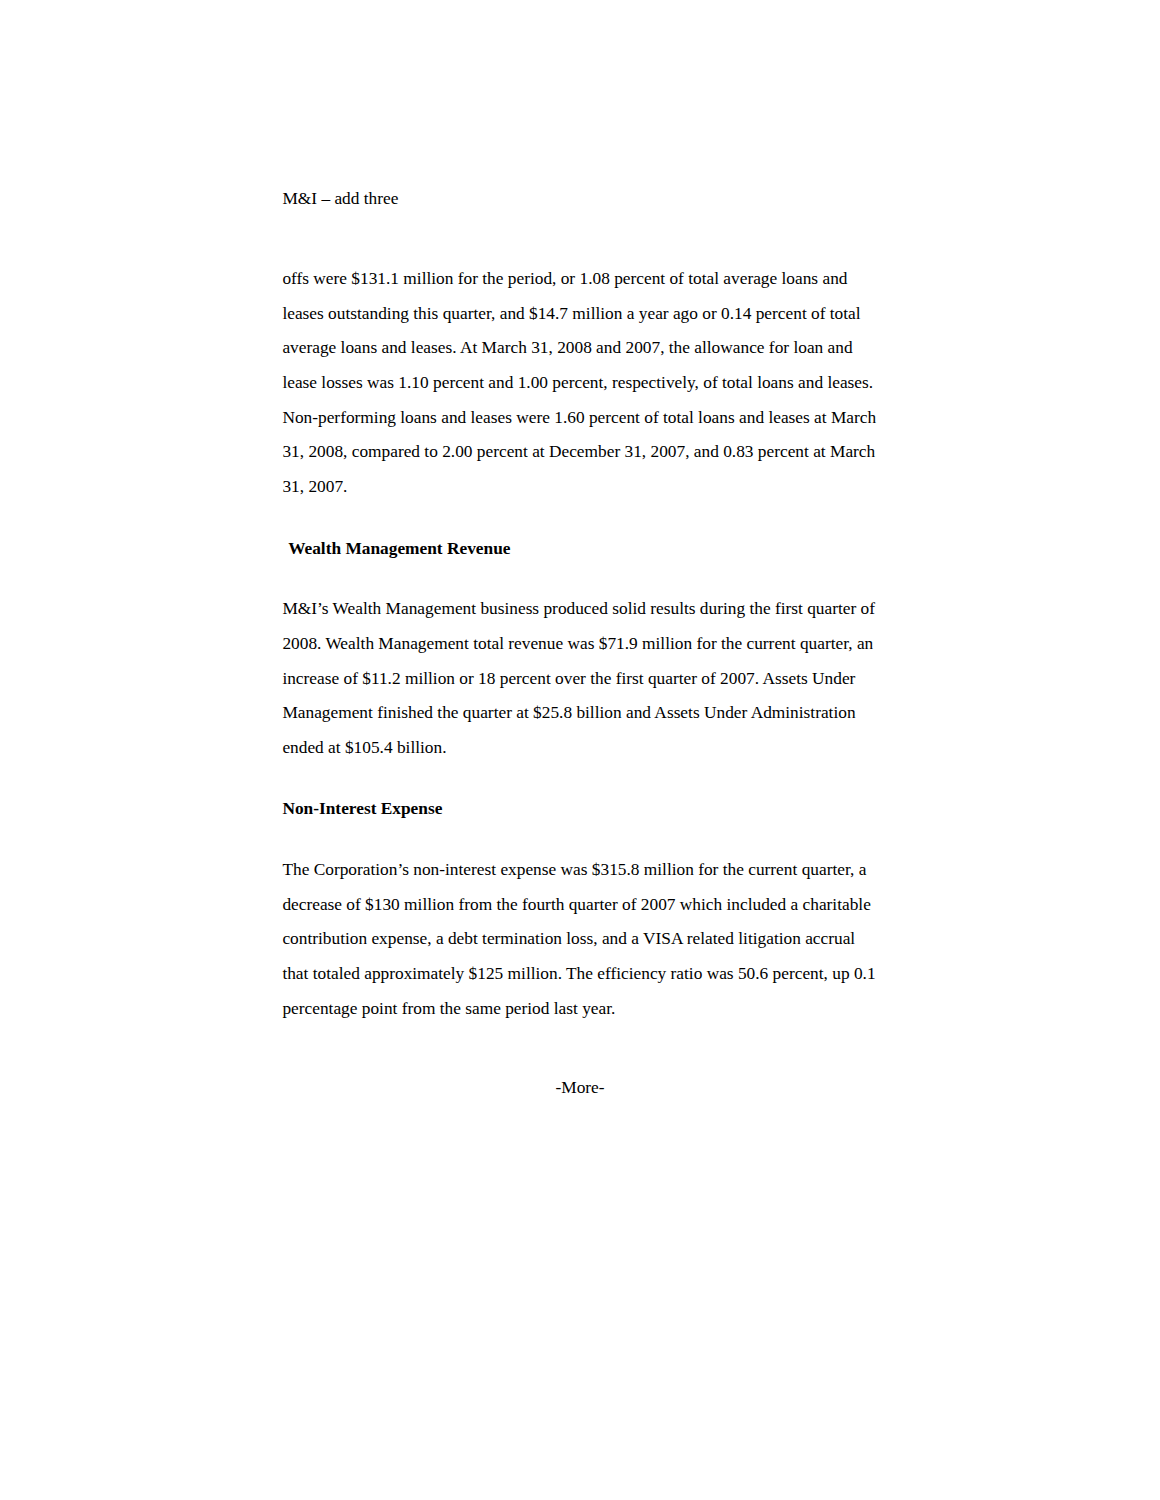M&I – add three
offs were $131.1 million for the period, or 1.08 percent of total average loans and leases outstanding this quarter, and $14.7 million a year ago or 0.14 percent of total average loans and leases. At March 31, 2008 and 2007, the allowance for loan and lease losses was 1.10 percent and 1.00 percent, respectively, of total loans and leases. Non-performing loans and leases were 1.60 percent of total loans and leases at March 31, 2008, compared to 2.00 percent at December 31, 2007, and 0.83 percent at March 31, 2007.
Wealth Management Revenue
M&I’s Wealth Management business produced solid results during the first quarter of 2008. Wealth Management total revenue was $71.9 million for the current quarter, an increase of $11.2 million or 18 percent over the first quarter of 2007. Assets Under Management finished the quarter at $25.8 billion and Assets Under Administration ended at $105.4 billion.
Non-Interest Expense
The Corporation’s non-interest expense was $315.8 million for the current quarter, a decrease of $130 million from the fourth quarter of 2007 which included a charitable contribution expense, a debt termination loss, and a VISA related litigation accrual that totaled approximately $125 million. The efficiency ratio was 50.6 percent, up 0.1 percentage point from the same period last year.
-More-